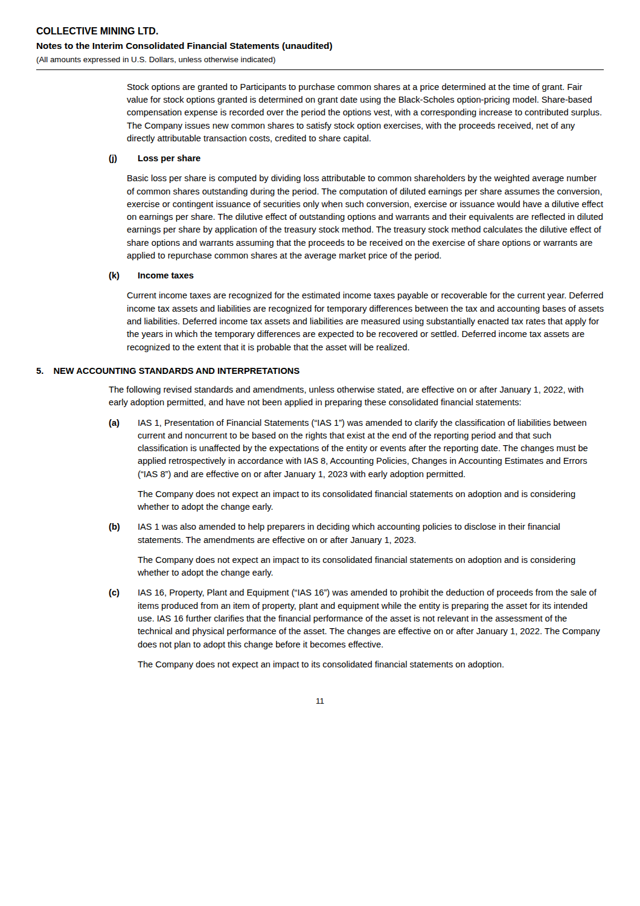COLLECTIVE MINING LTD.
Notes to the Interim Consolidated Financial Statements (unaudited)
(All amounts expressed in U.S. Dollars, unless otherwise indicated)
Stock options are granted to Participants to purchase common shares at a price determined at the time of grant. Fair value for stock options granted is determined on grant date using the Black-Scholes option-pricing model. Share-based compensation expense is recorded over the period the options vest, with a corresponding increase to contributed surplus. The Company issues new common shares to satisfy stock option exercises, with the proceeds received, net of any directly attributable transaction costs, credited to share capital.
(j)
Loss per share
Basic loss per share is computed by dividing loss attributable to common shareholders by the weighted average number of common shares outstanding during the period. The computation of diluted earnings per share assumes the conversion, exercise or contingent issuance of securities only when such conversion, exercise or issuance would have a dilutive effect on earnings per share. The dilutive effect of outstanding options and warrants and their equivalents are reflected in diluted earnings per share by application of the treasury stock method. The treasury stock method calculates the dilutive effect of share options and warrants assuming that the proceeds to be received on the exercise of share options or warrants are applied to repurchase common shares at the average market price of the period.
(k)
Income taxes
Current income taxes are recognized for the estimated income taxes payable or recoverable for the current year. Deferred income tax assets and liabilities are recognized for temporary differences between the tax and accounting bases of assets and liabilities. Deferred income tax assets and liabilities are measured using substantially enacted tax rates that apply for the years in which the temporary differences are expected to be recovered or settled. Deferred income tax assets are recognized to the extent that it is probable that the asset will be realized.
5. NEW ACCOUNTING STANDARDS AND INTERPRETATIONS
The following revised standards and amendments, unless otherwise stated, are effective on or after January 1, 2022, with early adoption permitted, and have not been applied in preparing these consolidated financial statements:
(a)
IAS 1, Presentation of Financial Statements (“IAS 1”) was amended to clarify the classification of liabilities between current and noncurrent to be based on the rights that exist at the end of the reporting period and that such classification is unaffected by the expectations of the entity or events after the reporting date. The changes must be applied retrospectively in accordance with IAS 8, Accounting Policies, Changes in Accounting Estimates and Errors (“IAS 8”) and are effective on or after January 1, 2023 with early adoption permitted.
The Company does not expect an impact to its consolidated financial statements on adoption and is considering whether to adopt the change early.
(b)
IAS 1 was also amended to help preparers in deciding which accounting policies to disclose in their financial statements. The amendments are effective on or after January 1, 2023.
The Company does not expect an impact to its consolidated financial statements on adoption and is considering whether to adopt the change early.
(c)
IAS 16, Property, Plant and Equipment (“IAS 16”) was amended to prohibit the deduction of proceeds from the sale of items produced from an item of property, plant and equipment while the entity is preparing the asset for its intended use. IAS 16 further clarifies that the financial performance of the asset is not relevant in the assessment of the technical and physical performance of the asset. The changes are effective on or after January 1, 2022. The Company does not plan to adopt this change before it becomes effective.
The Company does not expect an impact to its consolidated financial statements on adoption.
11